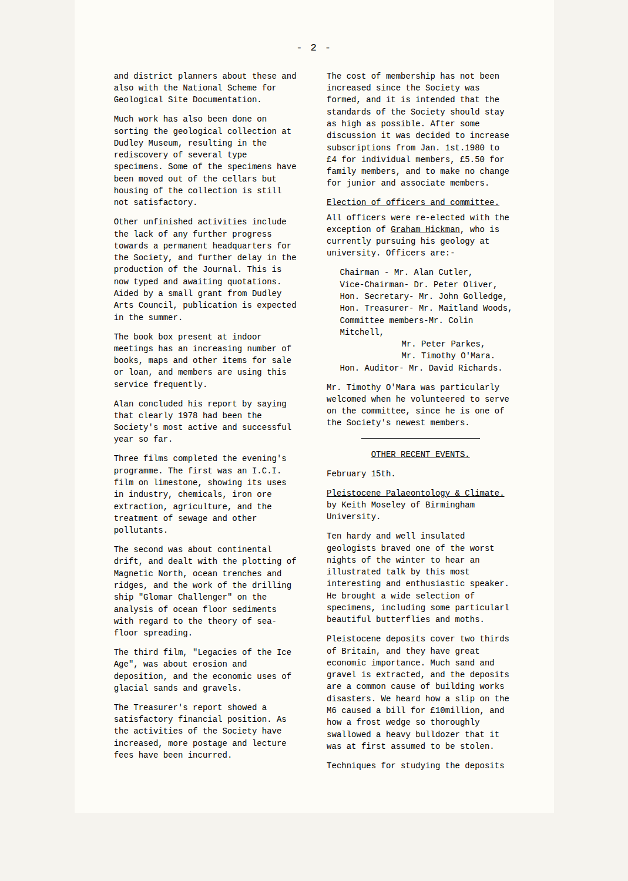- 2 -
and district planners about these and also with the National Scheme for Geological Site Documentation.
Much work has also been done on sorting the geological collection at Dudley Museum, resulting in the rediscovery of several type specimens. Some of the specimens have been moved out of the cellars but housing of the collection is still not satisfactory.
Other unfinished activities include the lack of any further progress towards a permanent headquarters for the Society, and further delay in the production of the Journal. This is now typed and awaiting quotations. Aided by a small grant from Dudley Arts Council, publication is expected in the summer.
The book box present at indoor meetings has an increasing number of books, maps and other items for sale or loan, and members are using this service frequently.
Alan concluded his report by saying that clearly 1978 had been the Society's most active and successful year so far.
Three films completed the evening's programme. The first was an I.C.I. film on limestone, showing its uses in industry, chemicals, iron ore extraction, agriculture, and the treatment of sewage and other pollutants.
The second was about continental drift, and dealt with the plotting of Magnetic North, ocean trenches and ridges, and the work of the drilling ship "Glomar Challenger" on the analysis of ocean floor sediments with regard to the theory of sea-floor spreading.
The third film, "Legacies of the Ice Age", was about erosion and deposition, and the economic uses of glacial sands and gravels.
The Treasurer's report showed a satisfactory financial position. As the activities of the Society have increased, more postage and lecture fees have been incurred.
The cost of membership has not been increased since the Society was formed, and it is intended that the standards of the Society should stay as high as possible. After some discussion it was decided to increase subscriptions from Jan. 1st.1980 to £4 for individual members, £5.50 for family members, and to make no change for junior and associate members.
Election of officers and committee.
All officers were re-elected with the exception of Graham Hickman, who is currently pursuing his geology at university. Officers are:-
Chairman - Mr. Alan Cutler,
Vice-Chairman- Dr. Peter Oliver,
Hon. Secretary- Mr. John Golledge,
Hon. Treasurer- Mr. Maitland Woods,
Committee members-Mr. Colin Mitchell,
Mr. Peter Parkes,
Mr. Timothy O'Mara.
Hon. Auditor- Mr. David Richards.
Mr. Timothy O'Mara was particularly welcomed when he volunteered to serve on the committee, since he is one of the Society's newest members.
OTHER RECENT EVENTS.
February 15th.
Pleistocene Palaeontology & Climate.
by Keith Moseley of Birmingham University.
Ten hardy and well insulated geologists braved one of the worst nights of the winter to hear an illustrated talk by this most interesting and enthusiastic speaker. He brought a wide selection of specimens, including some particularl beautiful butterflies and moths.
Pleistocene deposits cover two thirds of Britain, and they have great economic importance. Much sand and gravel is extracted, and the deposits are a common cause of building works disasters. We heard how a slip on the M6 caused a bill for £10million, and how a frost wedge so thoroughly swallowed a heavy bulldozer that it was at first assumed to be stolen.
Techniques for studying the deposits